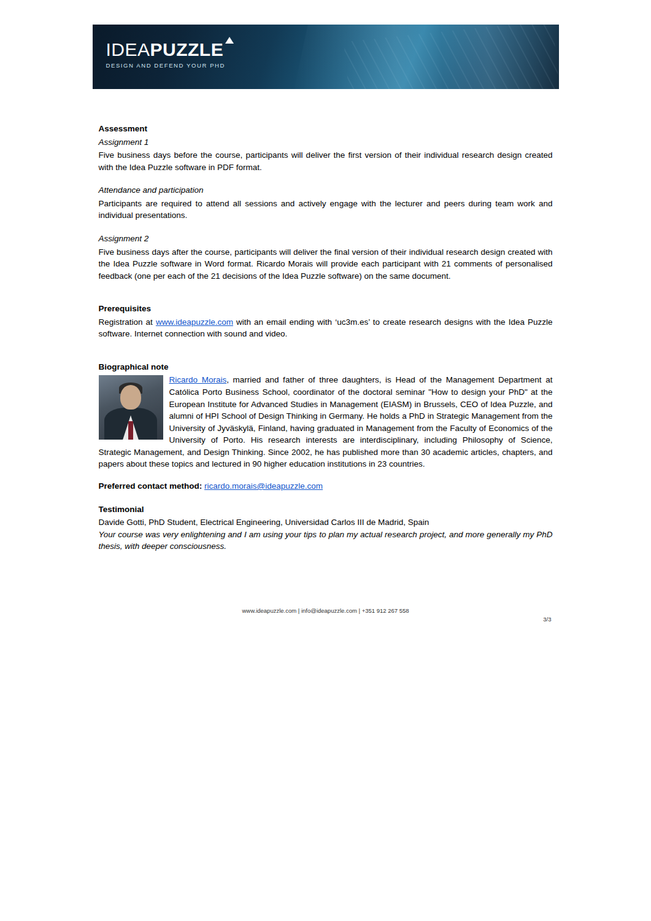IDEA PUZZLE DESIGN AND DEFEND YOUR PHD
Assessment
Assignment 1
Five business days before the course, participants will deliver the first version of their individual research design created with the Idea Puzzle software in PDF format.
Attendance and participation
Participants are required to attend all sessions and actively engage with the lecturer and peers during team work and individual presentations.
Assignment 2
Five business days after the course, participants will deliver the final version of their individual research design created with the Idea Puzzle software in Word format. Ricardo Morais will provide each participant with 21 comments of personalised feedback (one per each of the 21 decisions of the Idea Puzzle software) on the same document.
Prerequisites
Registration at www.ideapuzzle.com with an email ending with ‘uc3m.es’ to create research designs with the Idea Puzzle software. Internet connection with sound and video.
Biographical note
Ricardo Morais, married and father of three daughters, is Head of the Management Department at Católica Porto Business School, coordinator of the doctoral seminar "How to design your PhD" at the European Institute for Advanced Studies in Management (EIASM) in Brussels, CEO of Idea Puzzle, and alumni of HPI School of Design Thinking in Germany. He holds a PhD in Strategic Management from the University of Jyväskylä, Finland, having graduated in Management from the Faculty of Economics of the University of Porto. His research interests are interdisciplinary, including Philosophy of Science, Strategic Management, and Design Thinking. Since 2002, he has published more than 30 academic articles, chapters, and papers about these topics and lectured in 90 higher education institutions in 23 countries.
Preferred contact method: ricardo.morais@ideapuzzle.com
Testimonial
Davide Gotti, PhD Student, Electrical Engineering, Universidad Carlos III de Madrid, Spain
Your course was very enlightening and I am using your tips to plan my actual research project, and more generally my PhD thesis, with deeper consciousness.
www.ideapuzzle.com | info@ideapuzzle.com | +351 912 267 558
3/3